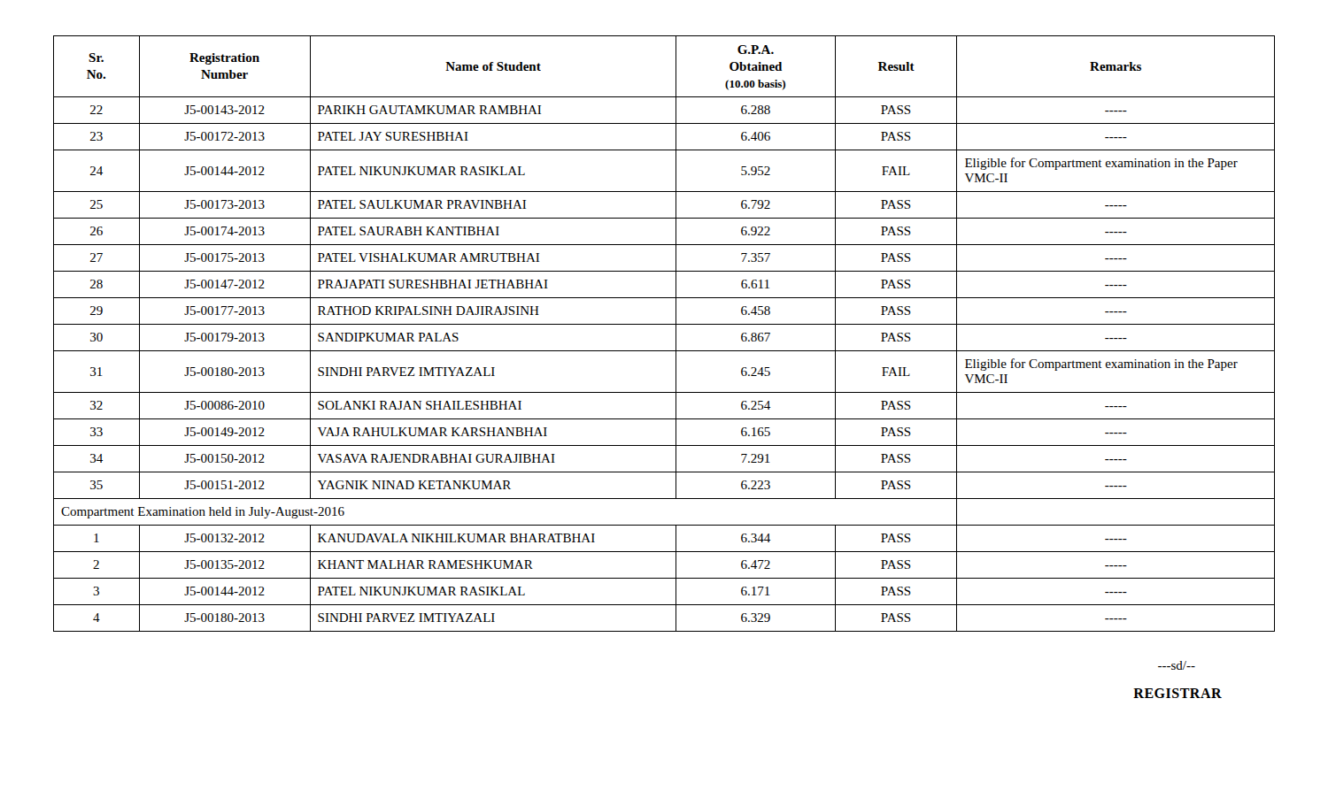| Sr. No. | Registration Number | Name of Student | G.P.A. Obtained (10.00 basis) | Result | Remarks |
| --- | --- | --- | --- | --- | --- |
| 22 | J5-00143-2012 | PARIKH GAUTAMKUMAR RAMBHAI | 6.288 | PASS | ----- |
| 23 | J5-00172-2013 | PATEL JAY SURESHBHAI | 6.406 | PASS | ----- |
| 24 | J5-00144-2012 | PATEL NIKUNJKUMAR RASIKLAL | 5.952 | FAIL | Eligible for Compartment examination in the Paper VMC-II |
| 25 | J5-00173-2013 | PATEL SAULKUMAR PRAVINBHAI | 6.792 | PASS | ----- |
| 26 | J5-00174-2013 | PATEL SAURABH KANTIBHAI | 6.922 | PASS | ----- |
| 27 | J5-00175-2013 | PATEL VISHALKUMAR AMRUTBHAI | 7.357 | PASS | ----- |
| 28 | J5-00147-2012 | PRAJAPATI SURESHBHAI JETHABHAI | 6.611 | PASS | ----- |
| 29 | J5-00177-2013 | RATHOD KRIPALSINH DAJIRAJSINH | 6.458 | PASS | ----- |
| 30 | J5-00179-2013 | SANDIPKUMAR PALAS | 6.867 | PASS | ----- |
| 31 | J5-00180-2013 | SINDHI PARVEZ IMTIYAZALI | 6.245 | FAIL | Eligible for Compartment examination in the Paper VMC-II |
| 32 | J5-00086-2010 | SOLANKI RAJAN SHAILESHBHAI | 6.254 | PASS | ----- |
| 33 | J5-00149-2012 | VAJA RAHULKUMAR KARSHANBHAI | 6.165 | PASS | ----- |
| 34 | J5-00150-2012 | VASAVA RAJENDRABHAI GURAJIBHAI | 7.291 | PASS | ----- |
| 35 | J5-00151-2012 | YAGNIK NINAD KETANKUMAR | 6.223 | PASS | ----- |
| Compartment Examination held in July-August-2016 | |
| 1 | J5-00132-2012 | KANUDAVALA NIKHILKUMAR BHARATBHAI | 6.344 | PASS | ----- |
| 2 | J5-00135-2012 | KHANT MALHAR RAMESHKUMAR | 6.472 | PASS | ----- |
| 3 | J5-00144-2012 | PATEL NIKUNJKUMAR RASIKLAL | 6.171 | PASS | ----- |
| 4 | J5-00180-2013 | SINDHI PARVEZ IMTIYAZALI | 6.329 | PASS | ----- |
---sd/--
REGISTRAR